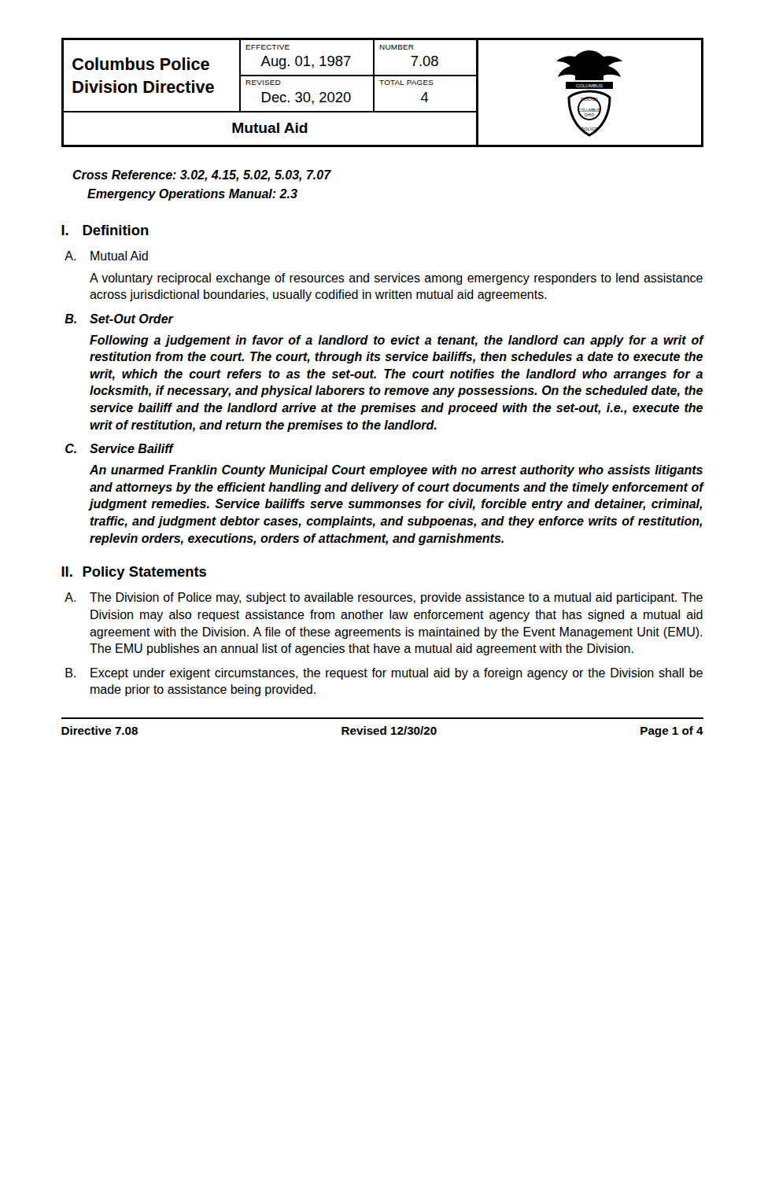Columbus Police Division Directive
Effective Aug. 01, 1987
Number 7.08
Revised Dec. 30, 2020
Total Pages 4
Mutual Aid
COLUMBUS POLICE COLUMBUS OHIO POLICE
Cross Reference: 3.02, 4.15, 5.02, 5.03, 7.07 Emergency Operations Manual: 2.3
I. Definition
A. Mutual Aid
A voluntary reciprocal exchange of resources and services among emergency responders to lend assistance across jurisdictional boundaries, usually codified in written mutual aid agreements.
B. Set-Out Order
Following a judgement in favor of a landlord to evict a tenant, the landlord can apply for a writ of restitution from the court. The court, through its service bailiffs, then schedules a date to execute the writ, which the court refers to as the set-out. The court notifies the landlord who arranges for a locksmith, if necessary, and physical laborers to remove any possessions. On the scheduled date, the service bailiff and the landlord arrive at the premises and proceed with the set-out, i.e., execute the writ of restitution, and return the premises to the landlord.
C. Service Bailiff
An unarmed Franklin County Municipal Court employee with no arrest authority who assists litigants and attorneys by the efficient handling and delivery of court documents and the timely enforcement of judgment remedies. Service bailiffs serve summonses for civil, forcible entry and detainer, criminal, traffic, and judgment debtor cases, complaints, and subpoenas, and they enforce writs of restitution, replevin orders, executions, orders of attachment, and garnishments.
II. Policy Statements
A. The Division of Police may, subject to available resources, provide assistance to a mutual aid participant. The Division may also request assistance from another law enforcement agency that has signed a mutual aid agreement with the Division. A file of these agreements is maintained by the Event Management Unit (EMU). The EMU publishes an annual list of agencies that have a mutual aid agreement with the Division.
B. Except under exigent circumstances, the request for mutual aid by a foreign agency or the Division shall be made prior to assistance being provided.
Directive 7.08 Revised 12/30/20 Page 1 of 4